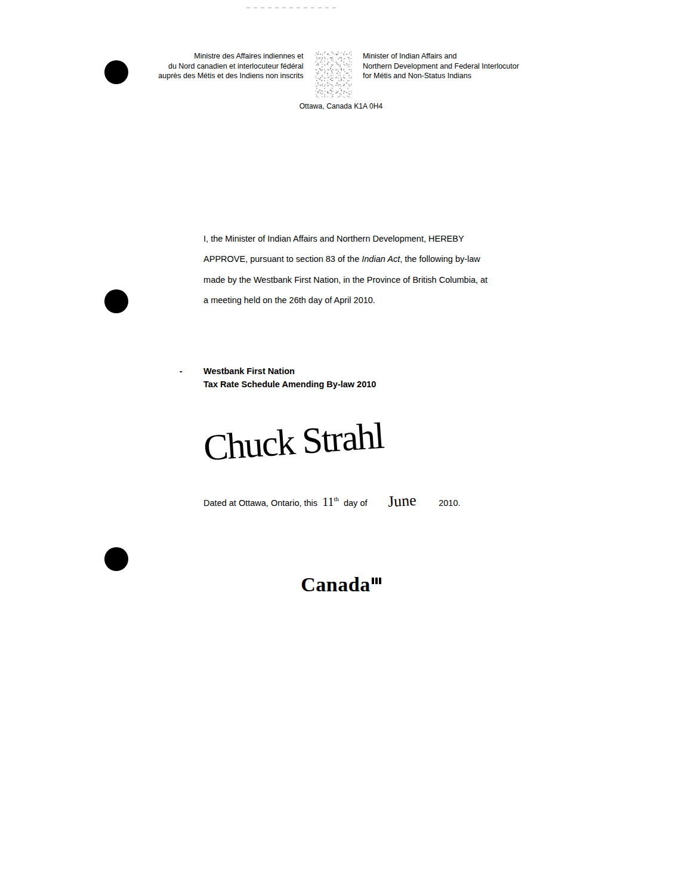Ministre des Affaires indiennes et
du Nord canadien et interlocuteur fédéral
auprès des Métis et des Indiens non inscrits
Minister of Indian Affairs and
Northern Development and Federal Interlocutor
for Métis and Non-Status Indians
Ottawa, Canada K1A 0H4
I, the Minister of Indian Affairs and Northern Development, HEREBY
APPROVE, pursuant to section 83 of the Indian Act, the following by-law
made by the Westbank First Nation, in the Province of British Columbia, at
a meeting held on the 26th day of April 2010.
- Westbank First Nation
Tax Rate Schedule Amending By-law 2010
Chuck Strahl
Dated at Ottawa, Ontario, this 11th day of June 2010.
Canada